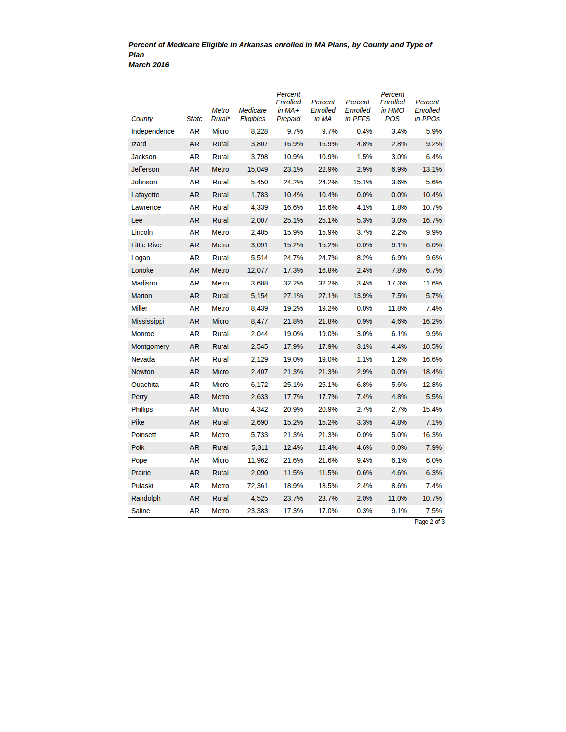Percent of Medicare Eligible in Arkansas enrolled in MA Plans, by County and Type of Plan
March 2016
| County | State | Metro Rural* | Medicare Eligibles | Percent Enrolled in MA+ Prepaid | Percent Enrolled in MA | Percent Enrolled in PFFS | Percent Enrolled in HMO POS | Percent Enrolled in PPOs |
| --- | --- | --- | --- | --- | --- | --- | --- | --- |
| Independence | AR | Micro | 8,228 | 9.7% | 9.7% | 0.4% | 3.4% | 5.9% |
| Izard | AR | Rural | 3,807 | 16.9% | 16.9% | 4.8% | 2.8% | 9.2% |
| Jackson | AR | Rural | 3,798 | 10.9% | 10.9% | 1.5% | 3.0% | 6.4% |
| Jefferson | AR | Metro | 15,049 | 23.1% | 22.9% | 2.9% | 6.9% | 13.1% |
| Johnson | AR | Rural | 5,450 | 24.2% | 24.2% | 15.1% | 3.6% | 5.6% |
| Lafayette | AR | Rural | 1,783 | 10.4% | 10.4% | 0.0% | 0.0% | 10.4% |
| Lawrence | AR | Rural | 4,339 | 16.6% | 16.6% | 4.1% | 1.8% | 10.7% |
| Lee | AR | Rural | 2,007 | 25.1% | 25.1% | 5.3% | 3.0% | 16.7% |
| Lincoln | AR | Metro | 2,405 | 15.9% | 15.9% | 3.7% | 2.2% | 9.9% |
| Little River | AR | Metro | 3,091 | 15.2% | 15.2% | 0.0% | 9.1% | 6.0% |
| Logan | AR | Rural | 5,514 | 24.7% | 24.7% | 8.2% | 6.9% | 9.6% |
| Lonoke | AR | Metro | 12,077 | 17.3% | 16.8% | 2.4% | 7.8% | 6.7% |
| Madison | AR | Metro | 3,688 | 32.2% | 32.2% | 3.4% | 17.3% | 11.6% |
| Marion | AR | Rural | 5,154 | 27.1% | 27.1% | 13.9% | 7.5% | 5.7% |
| Miller | AR | Metro | 8,439 | 19.2% | 19.2% | 0.0% | 11.8% | 7.4% |
| Mississippi | AR | Micro | 8,477 | 21.8% | 21.8% | 0.9% | 4.6% | 16.2% |
| Monroe | AR | Rural | 2,044 | 19.0% | 19.0% | 3.0% | 6.1% | 9.9% |
| Montgomery | AR | Rural | 2,545 | 17.9% | 17.9% | 3.1% | 4.4% | 10.5% |
| Nevada | AR | Rural | 2,129 | 19.0% | 19.0% | 1.1% | 1.2% | 16.6% |
| Newton | AR | Micro | 2,407 | 21.3% | 21.3% | 2.9% | 0.0% | 18.4% |
| Ouachita | AR | Micro | 6,172 | 25.1% | 25.1% | 6.8% | 5.6% | 12.8% |
| Perry | AR | Metro | 2,633 | 17.7% | 17.7% | 7.4% | 4.8% | 5.5% |
| Phillips | AR | Micro | 4,342 | 20.9% | 20.9% | 2.7% | 2.7% | 15.4% |
| Pike | AR | Rural | 2,690 | 15.2% | 15.2% | 3.3% | 4.8% | 7.1% |
| Poinsett | AR | Metro | 5,733 | 21.3% | 21.3% | 0.0% | 5.0% | 16.3% |
| Polk | AR | Rural | 5,311 | 12.4% | 12.4% | 4.6% | 0.0% | 7.9% |
| Pope | AR | Micro | 11,962 | 21.6% | 21.6% | 9.4% | 6.1% | 6.0% |
| Prairie | AR | Rural | 2,090 | 11.5% | 11.5% | 0.6% | 4.6% | 6.3% |
| Pulaski | AR | Metro | 72,361 | 18.9% | 18.5% | 2.4% | 8.6% | 7.4% |
| Randolph | AR | Rural | 4,525 | 23.7% | 23.7% | 2.0% | 11.0% | 10.7% |
| Saline | AR | Metro | 23,383 | 17.3% | 17.0% | 0.3% | 9.1% | 7.5% |
Page 2 of 3